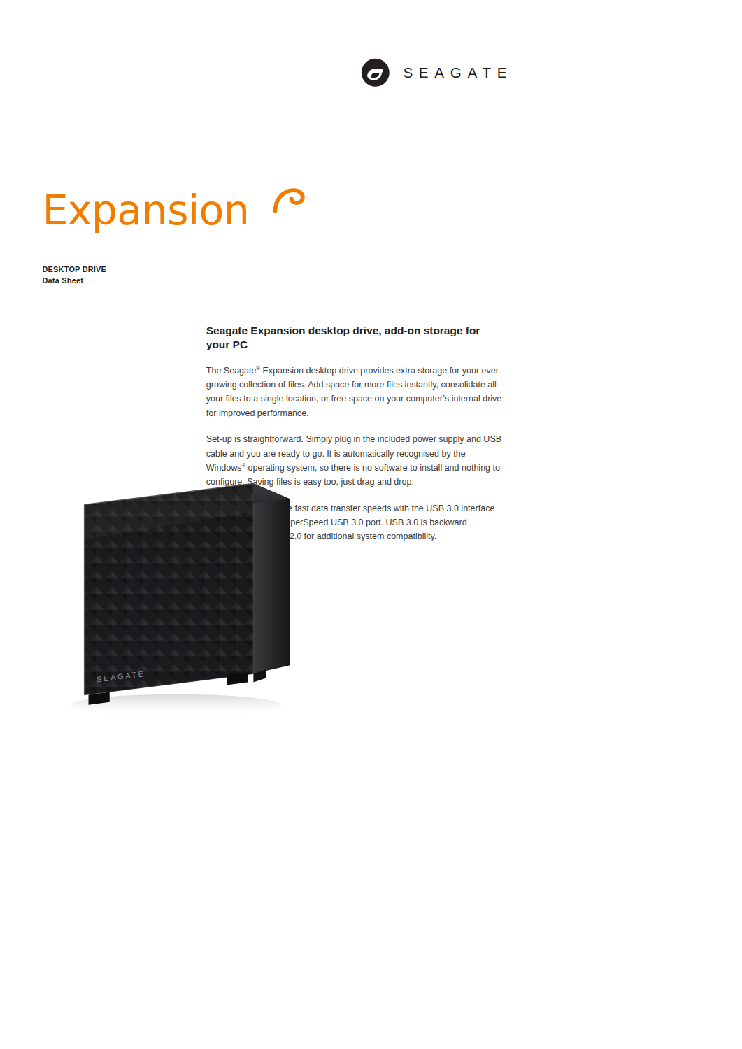SEAGATE
Expansion
DESKTOP DRIVE
Data Sheet
Seagate Expansion desktop drive, add-on storage for your PC
The Seagate® Expansion desktop drive provides extra storage for your ever-growing collection of files. Add space for more files instantly, consolidate all your files to a single location, or free space on your computer’s internal drive for improved performance.
Set-up is straightforward. Simply plug in the included power supply and USB cable and you are ready to go. It is automatically recognised by the Windows® operating system, so there is no software to install and nothing to configure. Saving files is easy too, just drag and drop.
Take advantage of the fast data transfer speeds with the USB 3.0 interface by connecting to a SuperSpeed USB 3.0 port. USB 3.0 is backward compatible with USB 2.0 for additional system compatibility.
SEAGATE